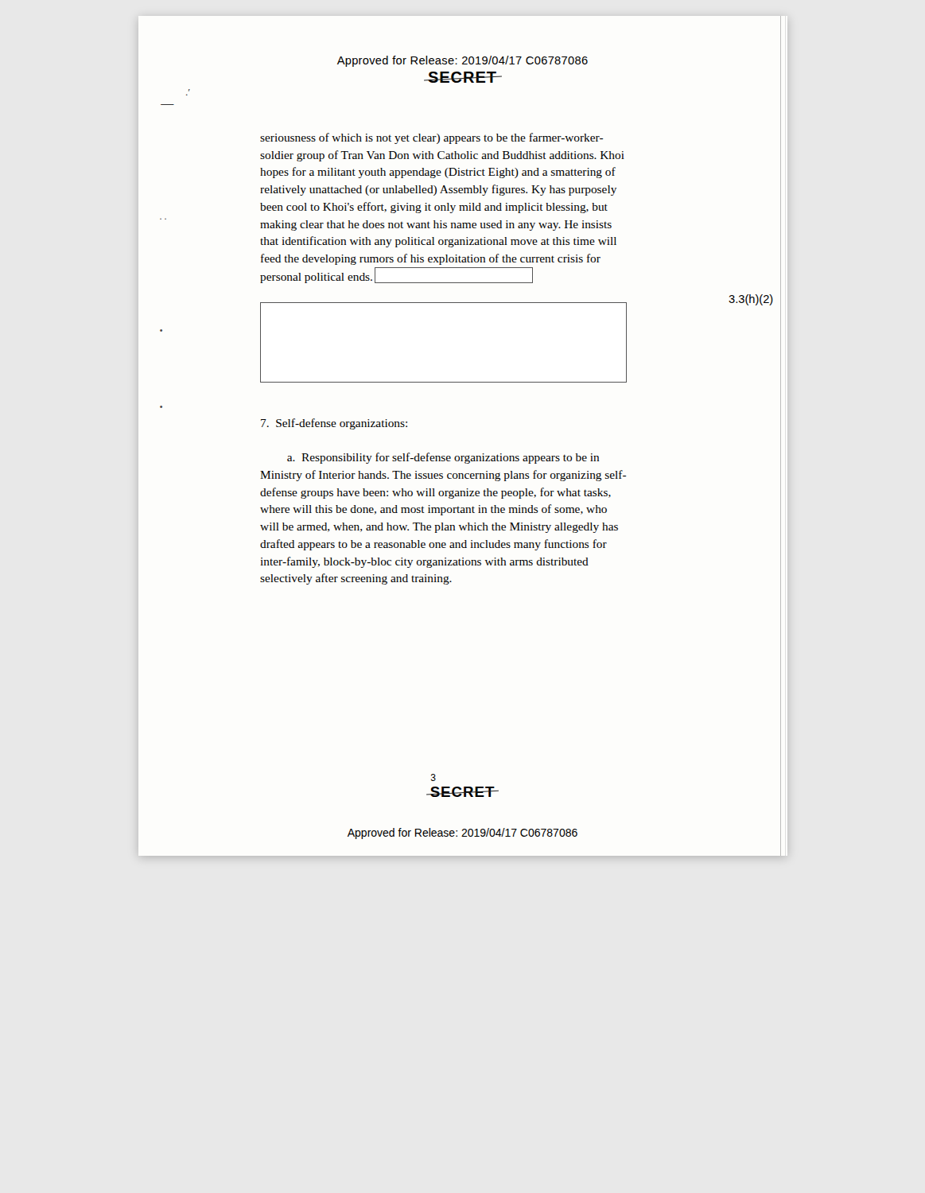Approved for Release: 2019/04/17 C06787086
SECRET
—
.′
seriousness of which is not yet clear) appears to be the farmer-worker-soldier group of Tran Van Don with Catholic and Buddhist additions. Khoi hopes for a militant youth appendage (District Eight) and a smattering of relatively unattached (or unlabelled) Assembly figures. Ky has purposely been cool to Khoi's effort, giving it only mild and implicit blessing, but making clear that he does not want his name used in any way. He insists that identification with any political organizational move at this time will feed the developing rumors of his exploitation of the current crisis for personal political ends.
7. Self-defense organizations:
a. Responsibility for self-defense organizations appears to be in Ministry of Interior hands. The issues concerning plans for organizing self-defense groups have been: who will organize the people, for what tasks, where will this be done, and most important in the minds of some, who will be armed, when, and how. The plan which the Ministry allegedly has drafted appears to be a reasonable one and includes many functions for inter-family, block-by-bloc city organizations with arms distributed selectively after screening and training.
3.3(h)(2)
. .
•
•
3
SECRET
Approved for Release: 2019/04/17 C06787086